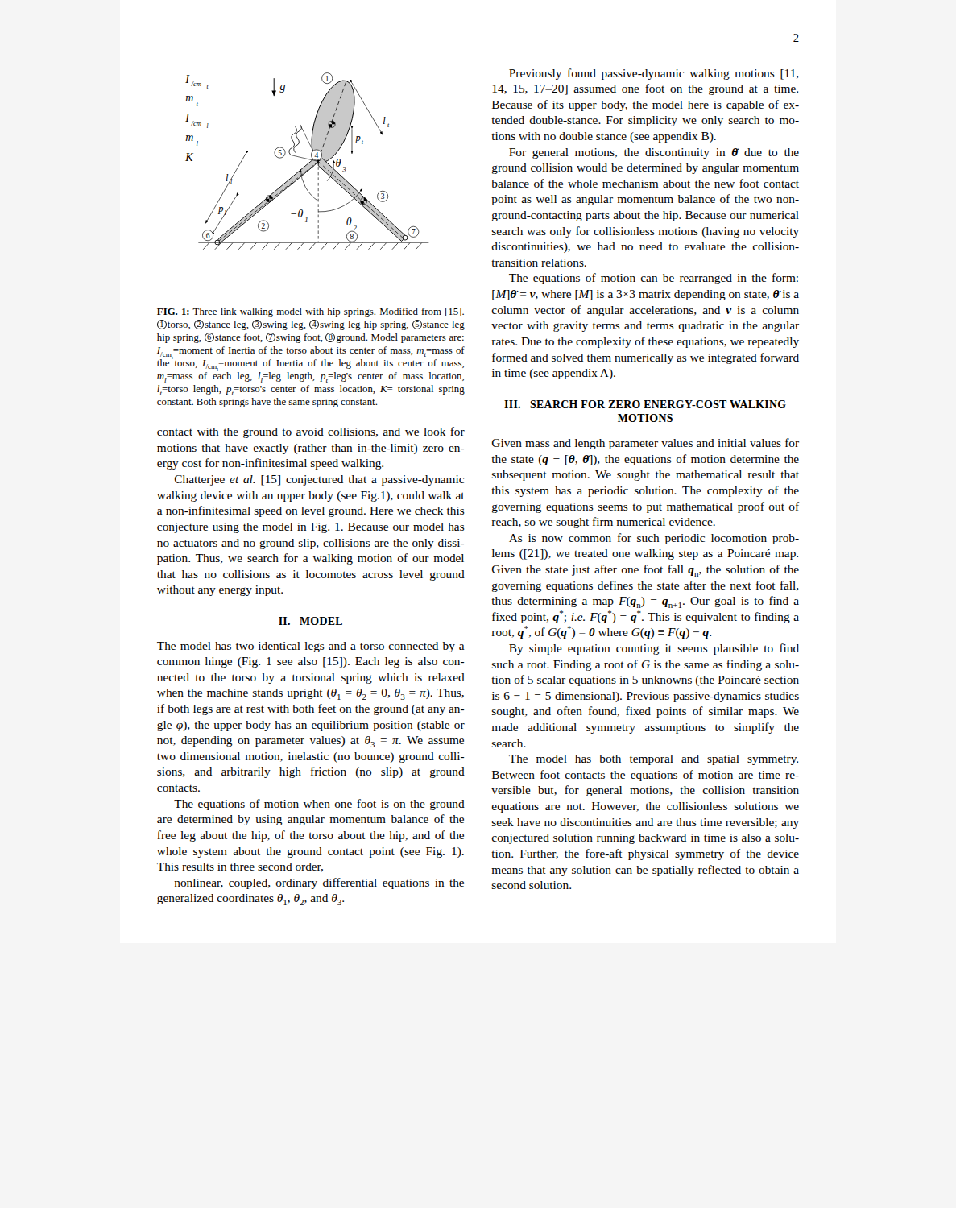2
g l t p t l l p l I /cm t m t I /cm l m l K − θ 1 θ 2 θ 3 1 2 3 4 5 6 7 8
FIG. 1: Three link walking model with hip springs. Modified from [15]. 1torso, 2stance leg, 3swing leg, 4swing leg hip spring, 5stance leg hip spring, 6stance foot, 7swing foot, 8ground. Model parameters are: I/cmt=moment of Inertia of the torso about its center of mass, mt=mass of the torso, I/cml=moment of Inertia of the leg about its center of mass, ml=mass of each leg, ll=leg length, pt=leg's center of mass location, lt=torso length, pt=torso's center of mass location, K= torsional spring constant. Both springs have the same spring constant.
contact with the ground to avoid collisions, and we look for motions that have exactly (rather than in-the-limit) zero energy cost for non-infinitesimal speed walking.
Chatterjee et al. [15] conjectured that a passive-dynamic walking device with an upper body (see Fig.1), could walk at a non-infinitesimal speed on level ground. Here we check this conjecture using the model in Fig. 1. Because our model has no actuators and no ground slip, collisions are the only dissipation. Thus, we search for a walking motion of our model that has no collisions as it locomotes across level ground without any energy input.
II. Model
The model has two identical legs and a torso connected by a common hinge (Fig. 1 see also [15]). Each leg is also connected to the torso by a torsional spring which is relaxed when the machine stands upright (θ1 = θ2 = 0, θ3 = π). Thus, if both legs are at rest with both feet on the ground (at any angle φ), the upper body has an equilibrium position (stable or not, depending on parameter values) at θ3 = π. We assume two dimensional motion, inelastic (no bounce) ground collisions, and arbitrarily high friction (no slip) at ground contacts.
The equations of motion when one foot is on the ground are determined by using angular momentum balance of the free leg about the hip, of the torso about the hip, and of the whole system about the ground contact point (see Fig. 1). This results in three second order,
nonlinear, coupled, ordinary differential equations in the generalized coordinates θ1, θ2, and θ3.
Previously found passive-dynamic walking motions [11, 14, 15, 17–20] assumed one foot on the ground at a time. Because of its upper body, the model here is capable of extended double-stance. For simplicity we only search to motions with no double stance (see appendix B).
For general motions, the discontinuity in θ̇ due to the ground collision would be determined by angular momentum balance of the whole mechanism about the new foot contact point as well as angular momentum balance of the two non-ground-contacting parts about the hip. Because our numerical search was only for collisionless motions (having no velocity discontinuities), we had no need to evaluate the collision-transition relations.
The equations of motion can be rearranged in the form: [M]θ̈ = v, where [M] is a 3×3 matrix depending on state, θ̈ is a column vector of angular accelerations, and v is a column vector with gravity terms and terms quadratic in the angular rates. Due to the complexity of these equations, we repeatedly formed and solved them numerically as we integrated forward in time (see appendix A).
III. Search for zero energy-cost walking motions
Given mass and length parameter values and initial values for the state (q ≡ [θ, θ̇]), the equations of motion determine the subsequent motion. We sought the mathematical result that this system has a periodic solution. The complexity of the governing equations seems to put mathematical proof out of reach, so we sought firm numerical evidence.
As is now common for such periodic locomotion problems ([21]), we treated one walking step as a Poincaré map. Given the state just after one foot fall qn, the solution of the governing equations defines the state after the next foot fall, thus determining a map F(qn) = qn+1. Our goal is to find a fixed point, q*; i.e. F(q*) = q*. This is equivalent to finding a root, q*, of G(q*) = 0 where G(q) ≡ F(q) − q.
By simple equation counting it seems plausible to find such a root. Finding a root of G is the same as finding a solution of 5 scalar equations in 5 unknowns (the Poincaré section is 6 − 1 = 5 dimensional). Previous passive-dynamics studies sought, and often found, fixed points of similar maps. We made additional symmetry assumptions to simplify the search.
The model has both temporal and spatial symmetry. Between foot contacts the equations of motion are time reversible but, for general motions, the collision transition equations are not. However, the collisionless solutions we seek have no discontinuities and are thus time reversible; any conjectured solution running backward in time is also a solution. Further, the fore-aft physical symmetry of the device means that any solution can be spatially reflected to obtain a second solution.